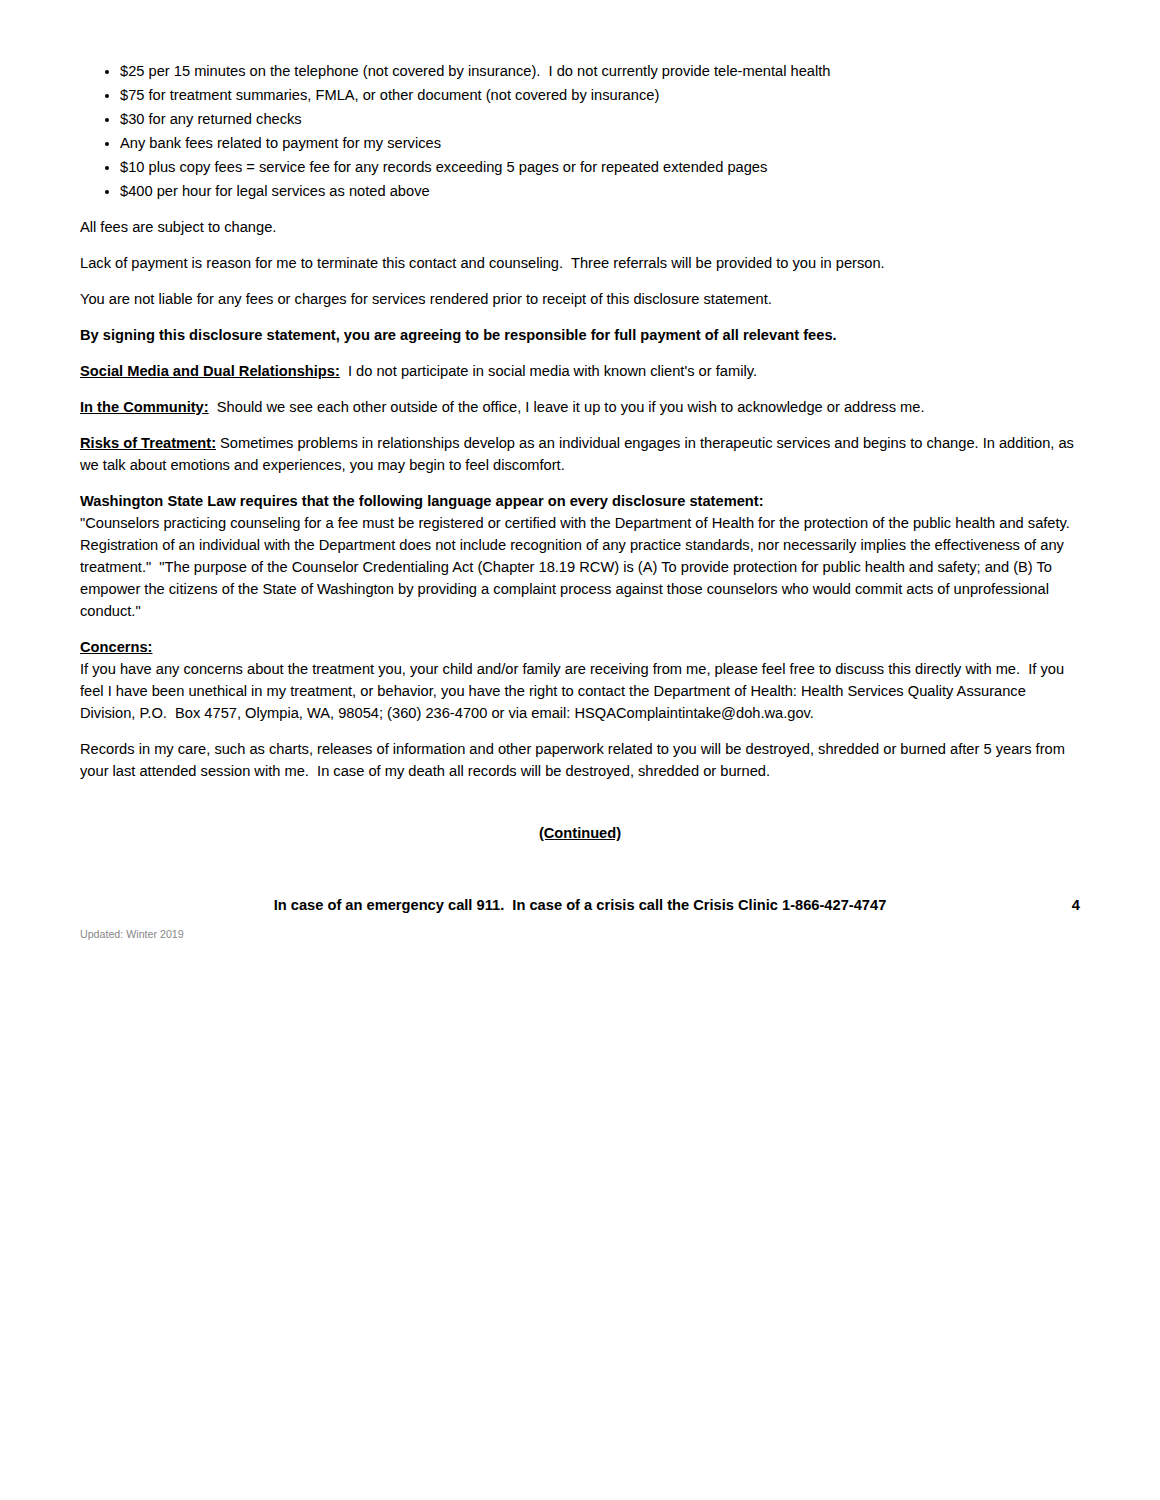$25 per 15 minutes on the telephone (not covered by insurance). I do not currently provide tele-mental health
$75 for treatment summaries, FMLA, or other document (not covered by insurance)
$30 for any returned checks
Any bank fees related to payment for my services
$10 plus copy fees = service fee for any records exceeding 5 pages or for repeated extended pages
$400 per hour for legal services as noted above
All fees are subject to change.
Lack of payment is reason for me to terminate this contact and counseling. Three referrals will be provided to you in person.
You are not liable for any fees or charges for services rendered prior to receipt of this disclosure statement.
By signing this disclosure statement, you are agreeing to be responsible for full payment of all relevant fees.
Social Media and Dual Relationships: I do not participate in social media with known client's or family.
In the Community: Should we see each other outside of the office, I leave it up to you if you wish to acknowledge or address me.
Risks of Treatment: Sometimes problems in relationships develop as an individual engages in therapeutic services and begins to change. In addition, as we talk about emotions and experiences, you may begin to feel discomfort.
Washington State Law requires that the following language appear on every disclosure statement:
"Counselors practicing counseling for a fee must be registered or certified with the Department of Health for the protection of the public health and safety. Registration of an individual with the Department does not include recognition of any practice standards, nor necessarily implies the effectiveness of any treatment." "The purpose of the Counselor Credentialing Act (Chapter 18.19 RCW) is (A) To provide protection for public health and safety; and (B) To empower the citizens of the State of Washington by providing a complaint process against those counselors who would commit acts of unprofessional conduct."
Concerns:
If you have any concerns about the treatment you, your child and/or family are receiving from me, please feel free to discuss this directly with me. If you feel I have been unethical in my treatment, or behavior, you have the right to contact the Department of Health: Health Services Quality Assurance Division, P.O. Box 4757, Olympia, WA, 98054; (360) 236-4700 or via email: HSQAComplaintintake@doh.wa.gov.
Records in my care, such as charts, releases of information and other paperwork related to you will be destroyed, shredded or burned after 5 years from your last attended session with me. In case of my death all records will be destroyed, shredded or burned.
(Continued)
In case of an emergency call 911. In case of a crisis call the Crisis Clinic 1-866-427-4747 4
Updated: Winter 2019